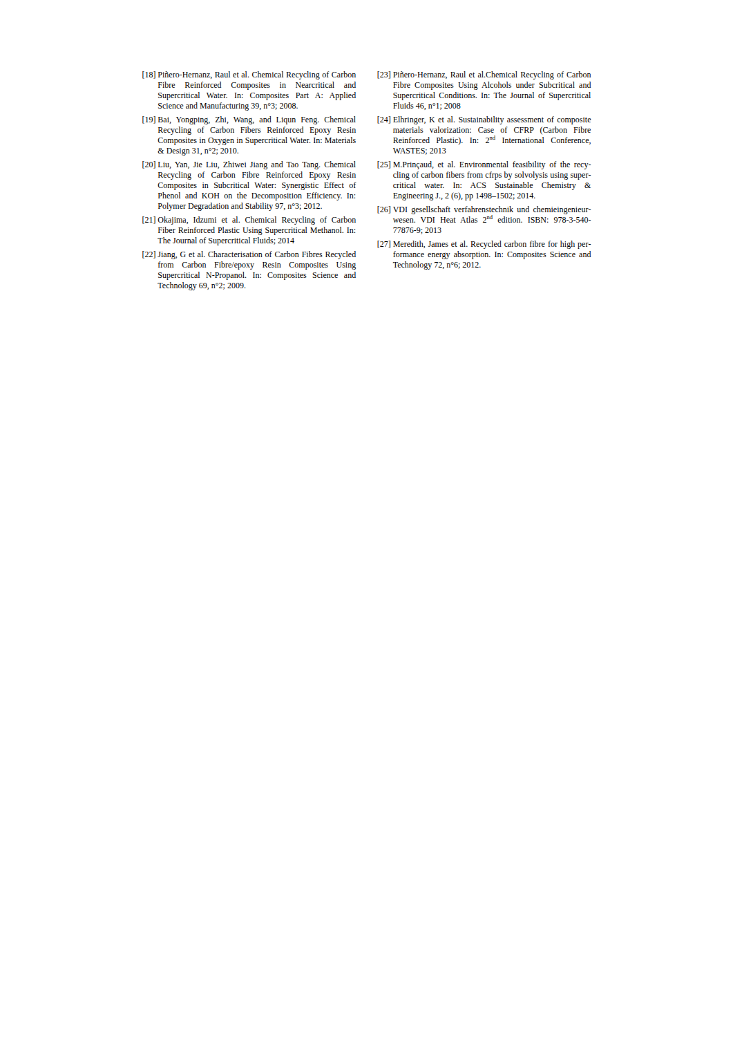[18] Piñero-Hernanz, Raul et al. Chemical Recycling of Carbon Fibre Reinforced Composites in Nearcritical and Supercritical Water. In: Composites Part A: Applied Science and Manufacturing 39, n°3; 2008.
[19] Bai, Yongping, Zhi, Wang, and Liqun Feng. Chemical Recycling of Carbon Fibers Reinforced Epoxy Resin Composites in Oxygen in Supercritical Water. In: Materials & Design 31, n°2; 2010.
[20] Liu, Yan, Jie Liu, Zhiwei Jiang and Tao Tang. Chemical Recycling of Carbon Fibre Reinforced Epoxy Resin Composites in Subcritical Water: Synergistic Effect of Phenol and KOH on the Decomposition Efficiency. In: Polymer Degradation and Stability 97, n°3; 2012.
[21] Okajima, Idzumi et al. Chemical Recycling of Carbon Fiber Reinforced Plastic Using Supercritical Methanol. In: The Journal of Supercritical Fluids; 2014
[22] Jiang, G et al. Characterisation of Carbon Fibres Recycled from Carbon Fibre/epoxy Resin Composites Using Supercritical N-Propanol. In: Composites Science and Technology 69, n°2; 2009.
[23] Piñero-Hernanz, Raul et al.Chemical Recycling of Carbon Fibre Composites Using Alcohols under Subcritical and Supercritical Conditions. In: The Journal of Supercritical Fluids 46, n°1; 2008
[24] Elhringer, K et al. Sustainability assessment of composite materials valorization: Case of CFRP (Carbon Fibre Reinforced Plastic). In: 2nd International Conference, WASTES; 2013
[25] M.Prinçaud, et al. Environmental feasibility of the recycling of carbon fibers from cfrps by solvolysis using supercritical water. In: ACS Sustainable Chemistry & Engineering J., 2 (6), pp 1498–1502; 2014.
[26] VDI gesellschaft verfahrenstechnik und chemieingenieurwesen. VDI Heat Atlas 2nd edition. ISBN: 978-3-540-77876-9; 2013
[27] Meredith, James et al. Recycled carbon fibre for high performance energy absorption. In: Composites Science and Technology 72, n°6; 2012.